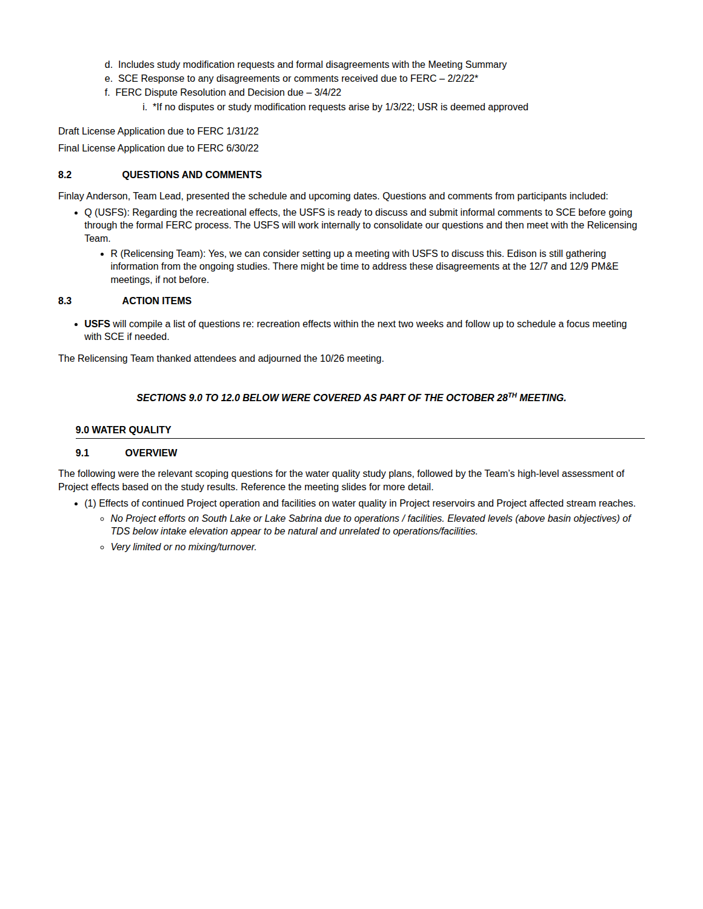d. Includes study modification requests and formal disagreements with the Meeting Summary
e. SCE Response to any disagreements or comments received due to FERC – 2/2/22*
f. FERC Dispute Resolution and Decision due – 3/4/22
i. *If no disputes or study modification requests arise by 1/3/22; USR is deemed approved
Draft License Application due to FERC 1/31/22
Final License Application due to FERC 6/30/22
8.2 QUESTIONS AND COMMENTS
Finlay Anderson, Team Lead, presented the schedule and upcoming dates. Questions and comments from participants included:
Q (USFS): Regarding the recreational effects, the USFS is ready to discuss and submit informal comments to SCE before going through the formal FERC process. The USFS will work internally to consolidate our questions and then meet with the Relicensing Team.
R (Relicensing Team): Yes, we can consider setting up a meeting with USFS to discuss this. Edison is still gathering information from the ongoing studies. There might be time to address these disagreements at the 12/7 and 12/9 PM&E meetings, if not before.
8.3 ACTION ITEMS
USFS will compile a list of questions re: recreation effects within the next two weeks and follow up to schedule a focus meeting with SCE if needed.
The Relicensing Team thanked attendees and adjourned the 10/26 meeting.
SECTIONS 9.0 TO 12.0 BELOW WERE COVERED AS PART OF THE OCTOBER 28TH MEETING.
9.0 WATER QUALITY
9.1 OVERVIEW
The following were the relevant scoping questions for the water quality study plans, followed by the Team’s high-level assessment of Project effects based on the study results. Reference the meeting slides for more detail.
(1) Effects of continued Project operation and facilities on water quality in Project reservoirs and Project affected stream reaches.
No Project efforts on South Lake or Lake Sabrina due to operations / facilities. Elevated levels (above basin objectives) of TDS below intake elevation appear to be natural and unrelated to operations/facilities.
Very limited or no mixing/turnover.